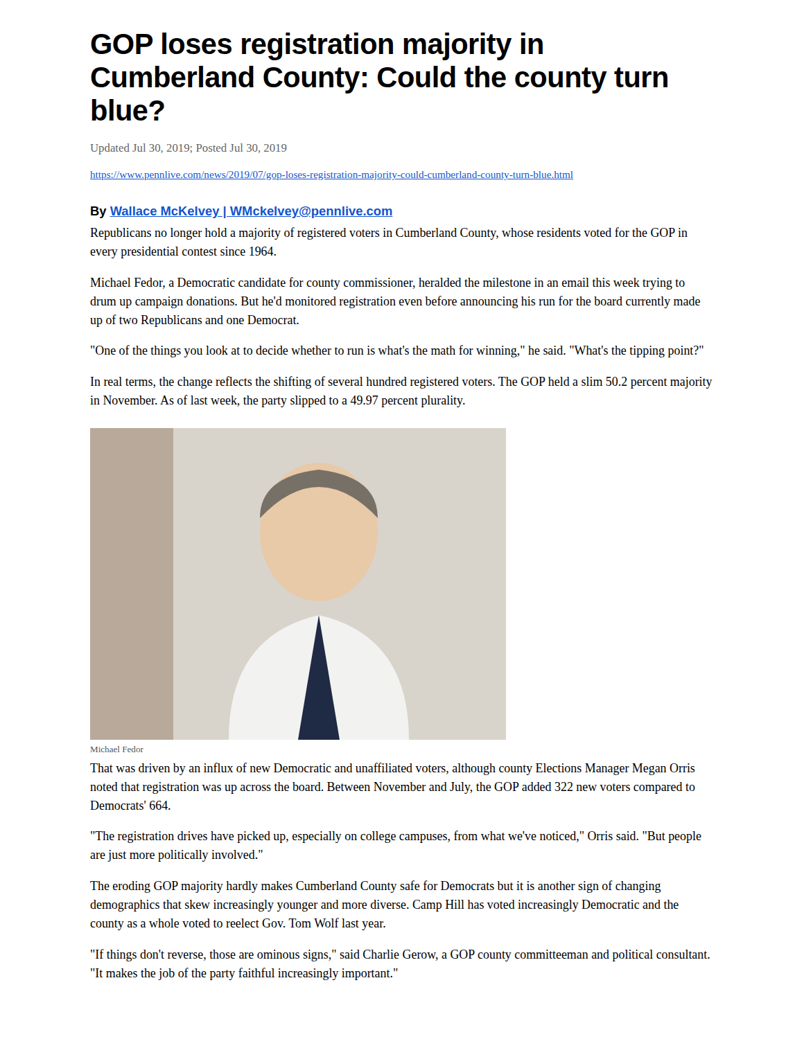GOP loses registration majority in Cumberland County: Could the county turn blue?
Updated Jul 30, 2019; Posted Jul 30, 2019
https://www.pennlive.com/news/2019/07/gop-loses-registration-majority-could-cumberland-county-turn-blue.html
By Wallace McKelvey | WMckelvey@pennlive.com
Republicans no longer hold a majority of registered voters in Cumberland County, whose residents voted for the GOP in every presidential contest since 1964.
Michael Fedor, a Democratic candidate for county commissioner, heralded the milestone in an email this week trying to drum up campaign donations. But he'd monitored registration even before announcing his run for the board currently made up of two Republicans and one Democrat.
"One of the things you look at to decide whether to run is what's the math for winning," he said. "What's the tipping point?"
In real terms, the change reflects the shifting of several hundred registered voters. The GOP held a slim 50.2 percent majority in November. As of last week, the party slipped to a 49.97 percent plurality.
Michael Fedor
That was driven by an influx of new Democratic and unaffiliated voters, although county Elections Manager Megan Orris noted that registration was up across the board. Between November and July, the GOP added 322 new voters compared to Democrats' 664.
"The registration drives have picked up, especially on college campuses, from what we've noticed," Orris said. "But people are just more politically involved."
The eroding GOP majority hardly makes Cumberland County safe for Democrats but it is another sign of changing demographics that skew increasingly younger and more diverse. Camp Hill has voted increasingly Democratic and the county as a whole voted to reelect Gov. Tom Wolf last year.
"If things don't reverse, those are ominous signs," said Charlie Gerow, a GOP county committeeman and political consultant. "It makes the job of the party faithful increasingly important."